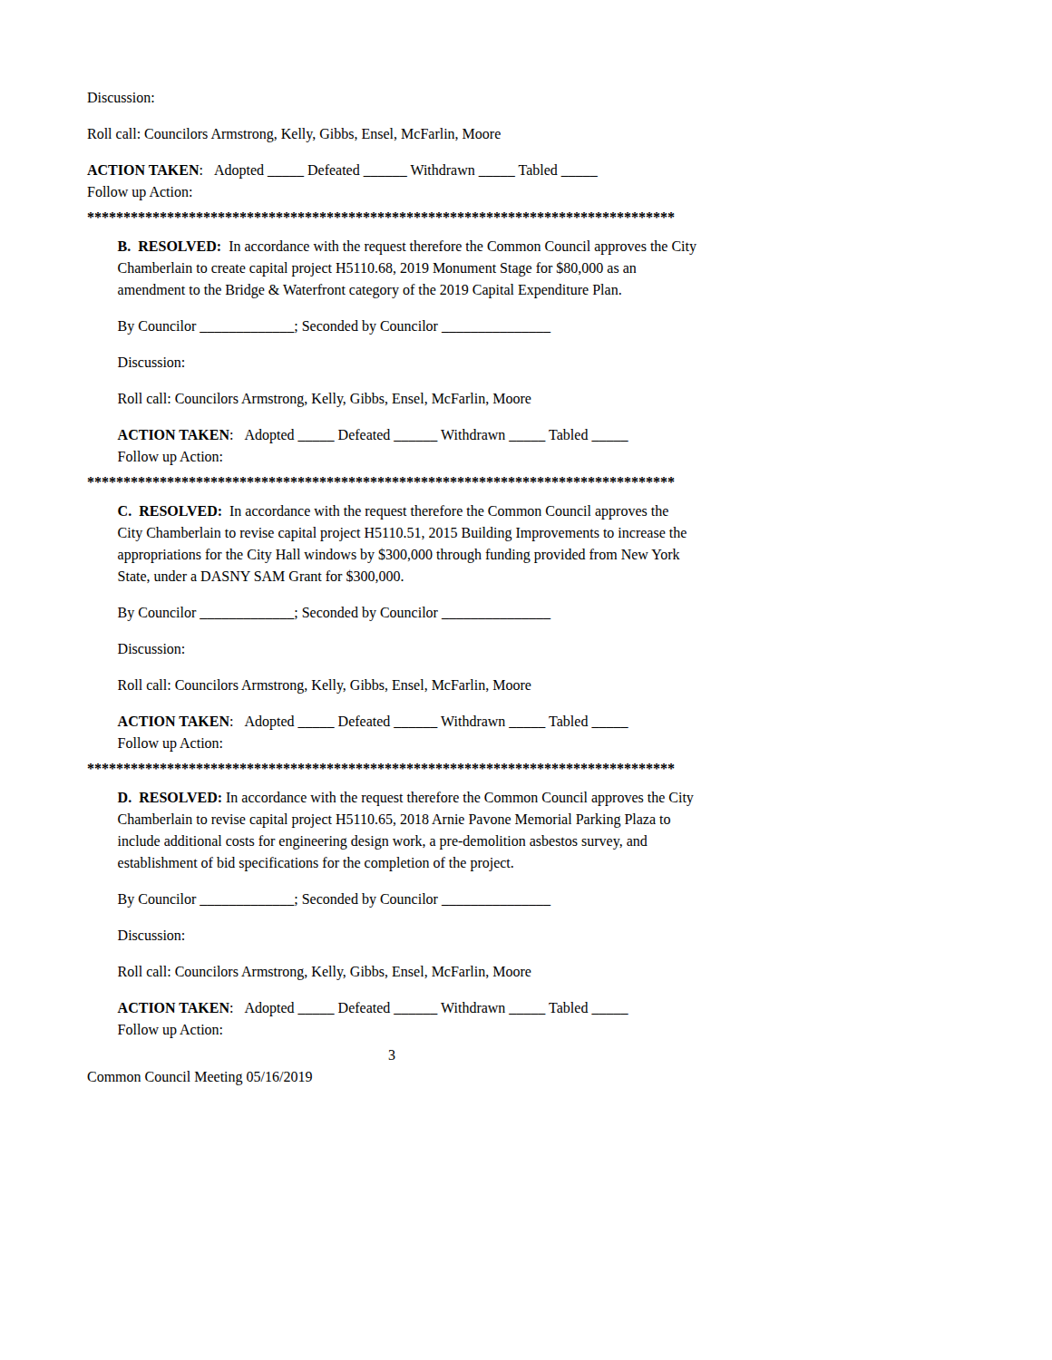Discussion:
Roll call: Councilors Armstrong, Kelly, Gibbs, Ensel, McFarlin, Moore
ACTION TAKEN: Adopted _____ Defeated ______ Withdrawn _____ Tabled _____
Follow up Action:
*********************************************************************************
B. RESOLVED: In accordance with the request therefore the Common Council approves the City Chamberlain to create capital project H5110.68, 2019 Monument Stage for $80,000 as an amendment to the Bridge & Waterfront category of the 2019 Capital Expenditure Plan.
By Councilor _____________; Seconded by Councilor _______________
Discussion:
Roll call: Councilors Armstrong, Kelly, Gibbs, Ensel, McFarlin, Moore
ACTION TAKEN: Adopted _____ Defeated ______ Withdrawn _____ Tabled _____
Follow up Action:
*********************************************************************************
C. RESOLVED: In accordance with the request therefore the Common Council approves the City Chamberlain to revise capital project H5110.51, 2015 Building Improvements to increase the appropriations for the City Hall windows by $300,000 through funding provided from New York State, under a DASNY SAM Grant for $300,000.
By Councilor _____________; Seconded by Councilor _______________
Discussion:
Roll call: Councilors Armstrong, Kelly, Gibbs, Ensel, McFarlin, Moore
ACTION TAKEN: Adopted _____ Defeated ______ Withdrawn _____ Tabled _____
Follow up Action:
*********************************************************************************
D. RESOLVED: In accordance with the request therefore the Common Council approves the City Chamberlain to revise capital project H5110.65, 2018 Arnie Pavone Memorial Parking Plaza to include additional costs for engineering design work, a pre-demolition asbestos survey, and establishment of bid specifications for the completion of the project.
By Councilor _____________; Seconded by Councilor _______________
Discussion:
Roll call: Councilors Armstrong, Kelly, Gibbs, Ensel, McFarlin, Moore
ACTION TAKEN: Adopted _____ Defeated ______ Withdrawn _____ Tabled _____
Follow up Action:
3
Common Council Meeting 05/16/2019